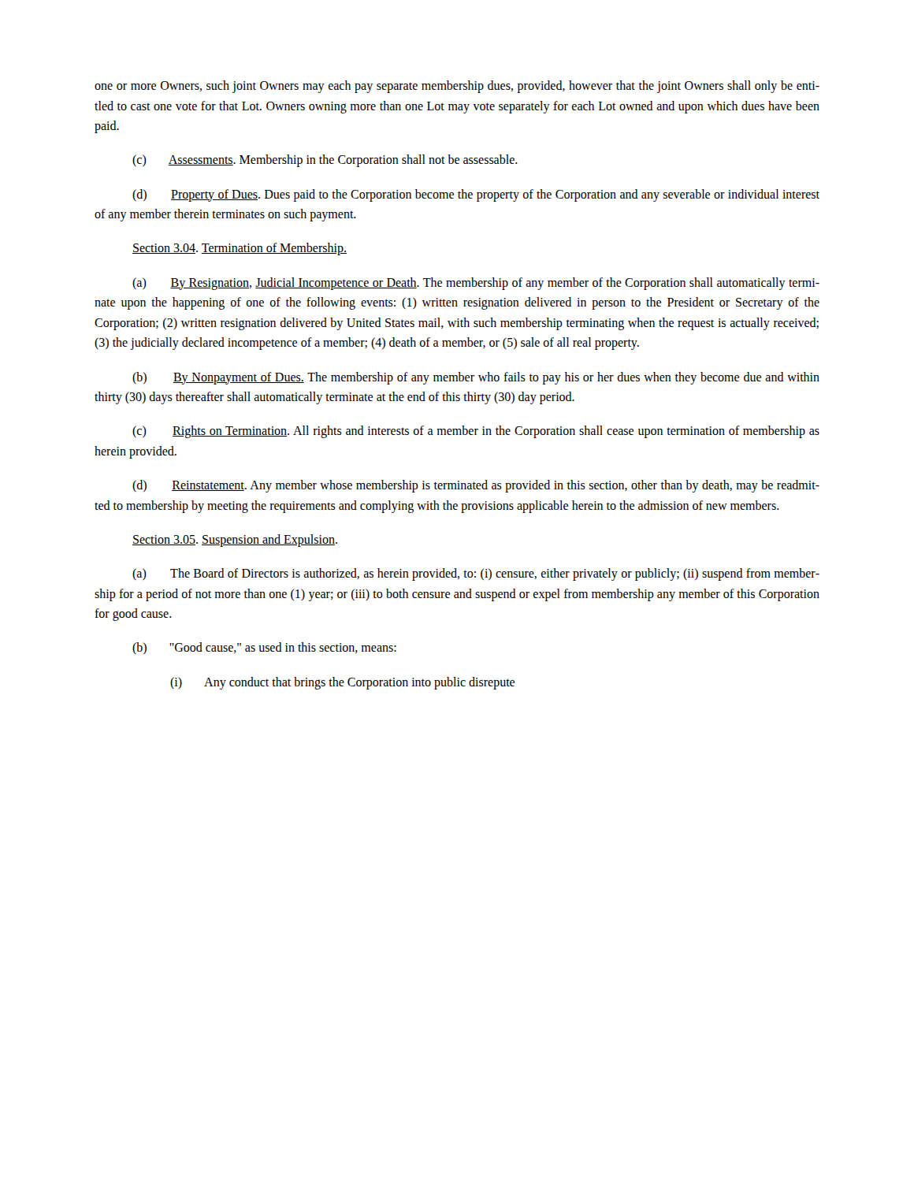one or more Owners, such joint Owners may each pay separate membership dues, provided, however that the joint Owners shall only be entitled to cast one vote for that Lot. Owners owning more than one Lot may vote separately for each Lot owned and upon which dues have been paid.
(c) Assessments. Membership in the Corporation shall not be assessable.
(d) Property of Dues. Dues paid to the Corporation become the property of the Corporation and any severable or individual interest of any member therein terminates on such payment.
Section 3.04. Termination of Membership.
(a) By Resignation, Judicial Incompetence or Death. The membership of any member of the Corporation shall automatically terminate upon the happening of one of the following events: (1) written resignation delivered in person to the President or Secretary of the Corporation; (2) written resignation delivered by United States mail, with such membership terminating when the request is actually received; (3) the judicially declared incompetence of a member; (4) death of a member, or (5) sale of all real property.
(b) By Nonpayment of Dues. The membership of any member who fails to pay his or her dues when they become due and within thirty (30) days thereafter shall automatically terminate at the end of this thirty (30) day period.
(c) Rights on Termination. All rights and interests of a member in the Corporation shall cease upon termination of membership as herein provided.
(d) Reinstatement. Any member whose membership is terminated as provided in this section, other than by death, may be readmitted to membership by meeting the requirements and complying with the provisions applicable herein to the admission of new members.
Section 3.05. Suspension and Expulsion.
(a) The Board of Directors is authorized, as herein provided, to: (i) censure, either privately or publicly; (ii) suspend from membership for a period of not more than one (1) year; or (iii) to both censure and suspend or expel from membership any member of this Corporation for good cause.
(b) "Good cause," as used in this section, means:
(i) Any conduct that brings the Corporation into public disrepute